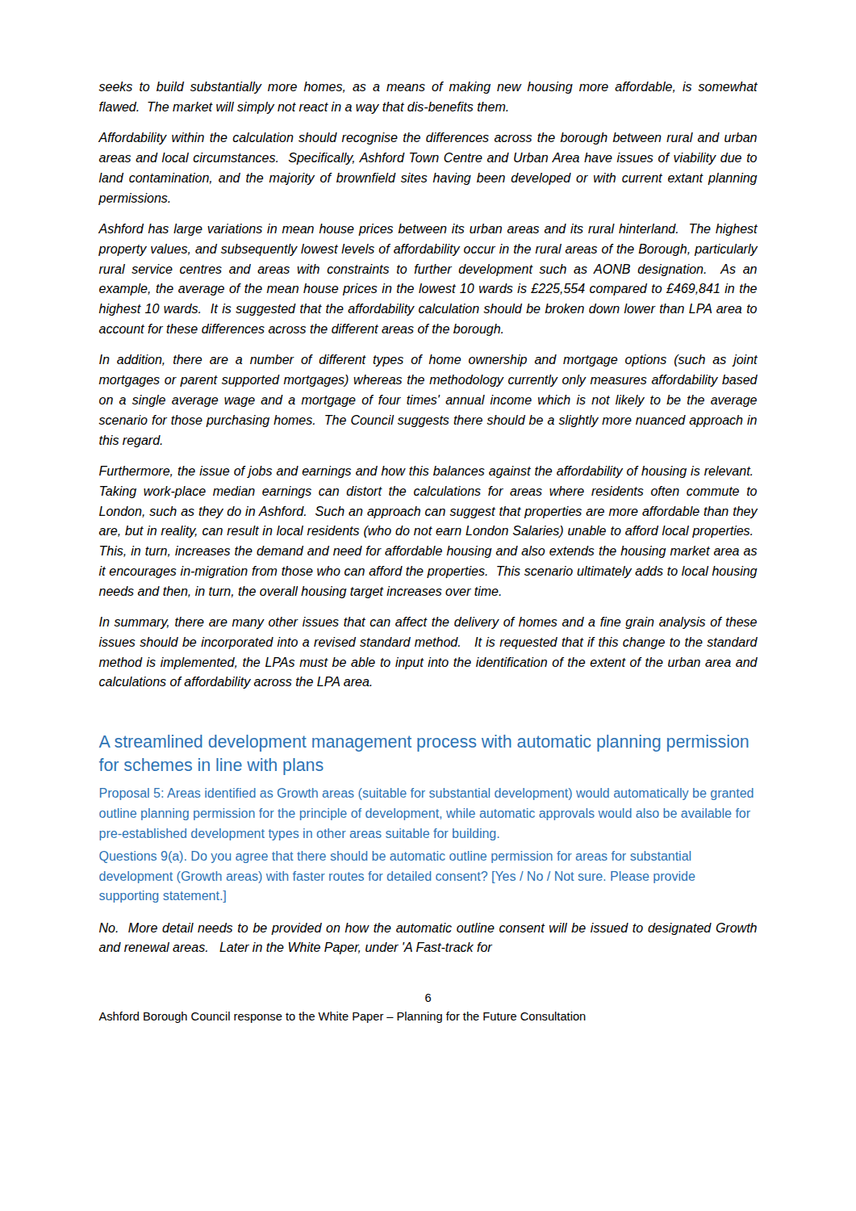seeks to build substantially more homes, as a means of making new housing more affordable, is somewhat flawed. The market will simply not react in a way that dis-benefits them.
Affordability within the calculation should recognise the differences across the borough between rural and urban areas and local circumstances. Specifically, Ashford Town Centre and Urban Area have issues of viability due to land contamination, and the majority of brownfield sites having been developed or with current extant planning permissions.
Ashford has large variations in mean house prices between its urban areas and its rural hinterland. The highest property values, and subsequently lowest levels of affordability occur in the rural areas of the Borough, particularly rural service centres and areas with constraints to further development such as AONB designation. As an example, the average of the mean house prices in the lowest 10 wards is £225,554 compared to £469,841 in the highest 10 wards. It is suggested that the affordability calculation should be broken down lower than LPA area to account for these differences across the different areas of the borough.
In addition, there are a number of different types of home ownership and mortgage options (such as joint mortgages or parent supported mortgages) whereas the methodology currently only measures affordability based on a single average wage and a mortgage of four times' annual income which is not likely to be the average scenario for those purchasing homes. The Council suggests there should be a slightly more nuanced approach in this regard.
Furthermore, the issue of jobs and earnings and how this balances against the affordability of housing is relevant. Taking work-place median earnings can distort the calculations for areas where residents often commute to London, such as they do in Ashford. Such an approach can suggest that properties are more affordable than they are, but in reality, can result in local residents (who do not earn London Salaries) unable to afford local properties. This, in turn, increases the demand and need for affordable housing and also extends the housing market area as it encourages in-migration from those who can afford the properties. This scenario ultimately adds to local housing needs and then, in turn, the overall housing target increases over time.
In summary, there are many other issues that can affect the delivery of homes and a fine grain analysis of these issues should be incorporated into a revised standard method. It is requested that if this change to the standard method is implemented, the LPAs must be able to input into the identification of the extent of the urban area and calculations of affordability across the LPA area.
A streamlined development management process with automatic planning permission for schemes in line with plans
Proposal 5: Areas identified as Growth areas (suitable for substantial development) would automatically be granted outline planning permission for the principle of development, while automatic approvals would also be available for pre-established development types in other areas suitable for building.
Questions 9(a). Do you agree that there should be automatic outline permission for areas for substantial development (Growth areas) with faster routes for detailed consent? [Yes / No / Not sure. Please provide supporting statement.]
No. More detail needs to be provided on how the automatic outline consent will be issued to designated Growth and renewal areas. Later in the White Paper, under 'A Fast-track for
6
Ashford Borough Council response to the White Paper – Planning for the Future Consultation